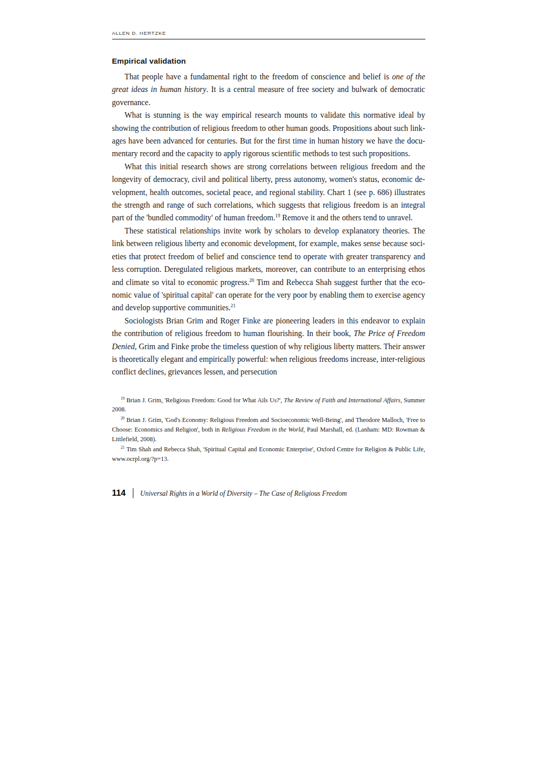Allen D. Hertzke
Empirical validation
That people have a fundamental right to the freedom of conscience and belief is one of the great ideas in human history. It is a central measure of free society and bulwark of democratic governance.
What is stunning is the way empirical research mounts to validate this normative ideal by showing the contribution of religious freedom to other human goods. Propositions about such linkages have been advanced for centuries. But for the first time in human history we have the documentary record and the capacity to apply rigorous scientific methods to test such propositions.
What this initial research shows are strong correlations between religious freedom and the longevity of democracy, civil and political liberty, press autonomy, women's status, economic development, health outcomes, societal peace, and regional stability. Chart 1 (see p. 686) illustrates the strength and range of such correlations, which suggests that religious freedom is an integral part of the 'bundled commodity' of human freedom.19 Remove it and the others tend to unravel.
These statistical relationships invite work by scholars to develop explanatory theories. The link between religious liberty and economic development, for example, makes sense because societies that protect freedom of belief and conscience tend to operate with greater transparency and less corruption. Deregulated religious markets, moreover, can contribute to an enterprising ethos and climate so vital to economic progress.20 Tim and Rebecca Shah suggest further that the economic value of 'spiritual capital' can operate for the very poor by enabling them to exercise agency and develop supportive communities.21
Sociologists Brian Grim and Roger Finke are pioneering leaders in this endeavor to explain the contribution of religious freedom to human flourishing. In their book, The Price of Freedom Denied, Grim and Finke probe the timeless question of why religious liberty matters. Their answer is theoretically elegant and empirically powerful: when religious freedoms increase, inter-religious conflict declines, grievances lessen, and persecution
19 Brian J. Grim, 'Religious Freedom: Good for What Ails Us?', The Review of Faith and International Affairs, Summer 2008.
20 Brian J. Grim, 'God's Economy: Religious Freedom and Socioeconomic Well-Being', and Theodore Malloch, 'Free to Choose: Economics and Religion', both in Religious Freedom in the World, Paul Marshall, ed. (Lanham: MD: Rowman & Littlefield, 2008).
21 Tim Shah and Rebecca Shah, 'Spiritual Capital and Economic Enterprise', Oxford Centre for Religion & Public Life, www.ocrpl.org/?p=13.
114 Universal Rights in a World of Diversity – The Case of Religious Freedom